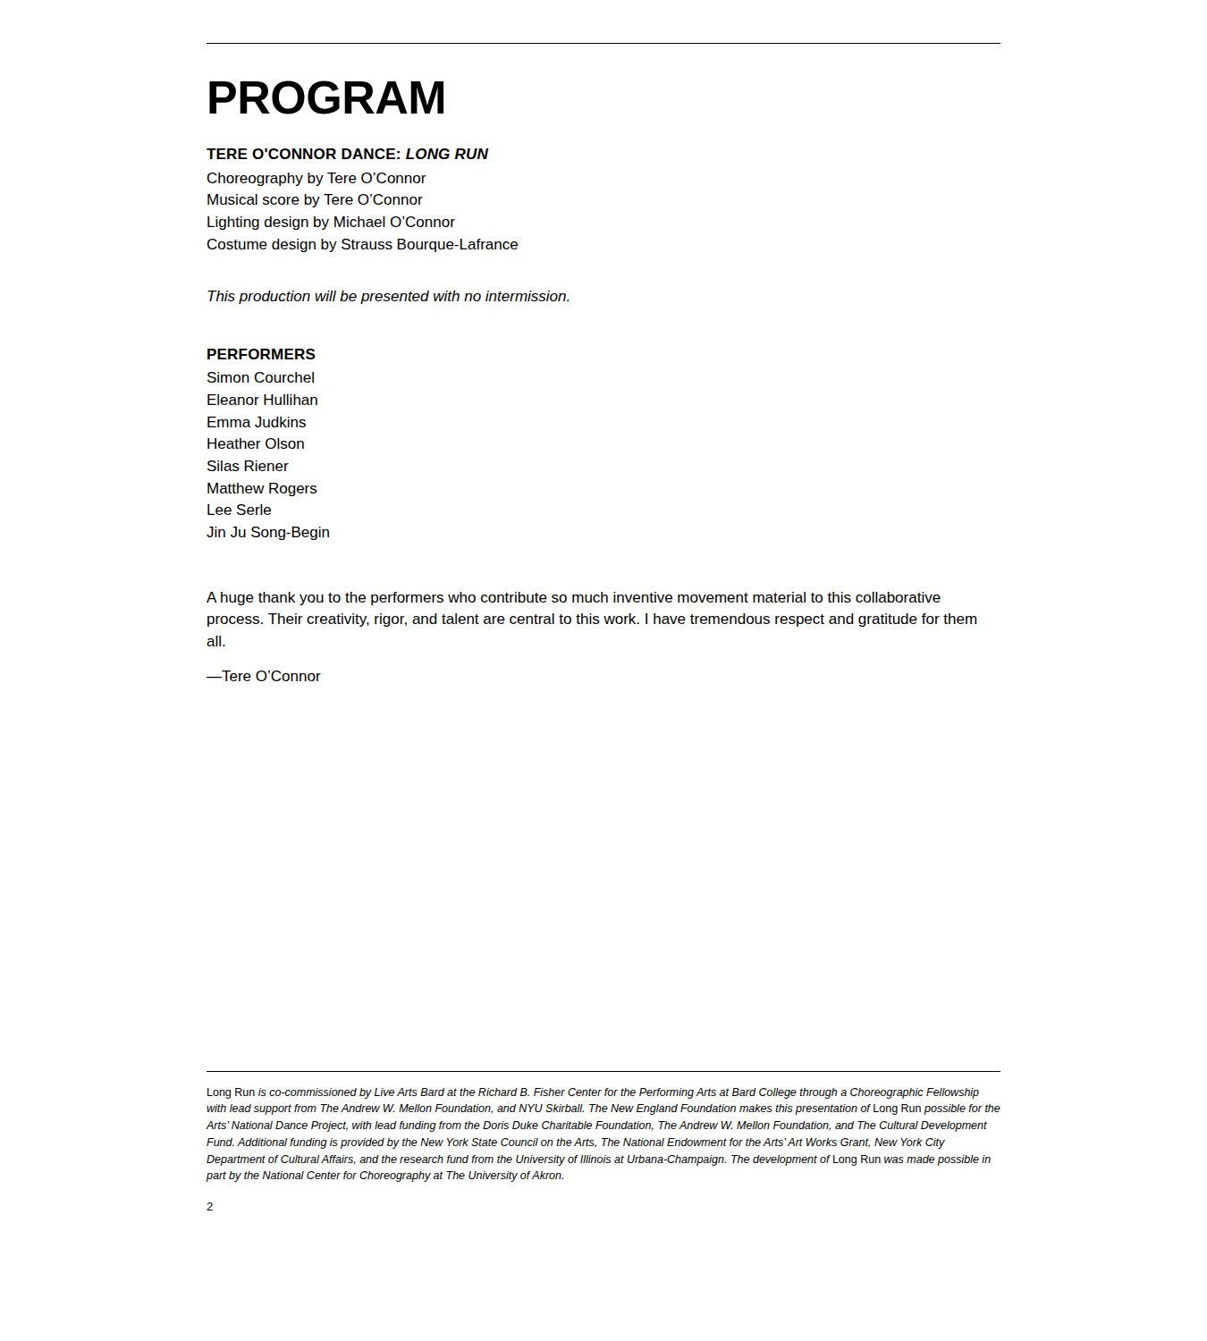PROGRAM
TERE O'CONNOR DANCE: LONG RUN
Choreography by Tere O’Connor
Musical score by Tere O’Connor
Lighting design by Michael O’Connor
Costume design by Strauss Bourque-Lafrance
This production will be presented with no intermission.
PERFORMERS
Simon Courchel
Eleanor Hullihan
Emma Judkins
Heather Olson
Silas Riener
Matthew Rogers
Lee Serle
Jin Ju Song-Begin
A huge thank you to the performers who contribute so much inventive movement material to this collaborative process. Their creativity, rigor, and talent are central to this work. I have tremendous respect and gratitude for them all.
—Tere O’Connor
Long Run is co-commissioned by Live Arts Bard at the Richard B. Fisher Center for the Performing Arts at Bard College through a Choreographic Fellowship with lead support from The Andrew W. Mellon Foundation, and NYU Skirball. The New England Foundation makes this presentation of Long Run possible for the Arts’ National Dance Project, with lead funding from the Doris Duke Charitable Foundation, The Andrew W. Mellon Foundation, and The Cultural Development Fund. Additional funding is provided by the New York State Council on the Arts, The National Endowment for the Arts’ Art Works Grant, New York City Department of Cultural Affairs, and the research fund from the University of Illinois at Urbana-Champaign. The development of Long Run was made possible in part by the National Center for Choreography at The University of Akron.
2